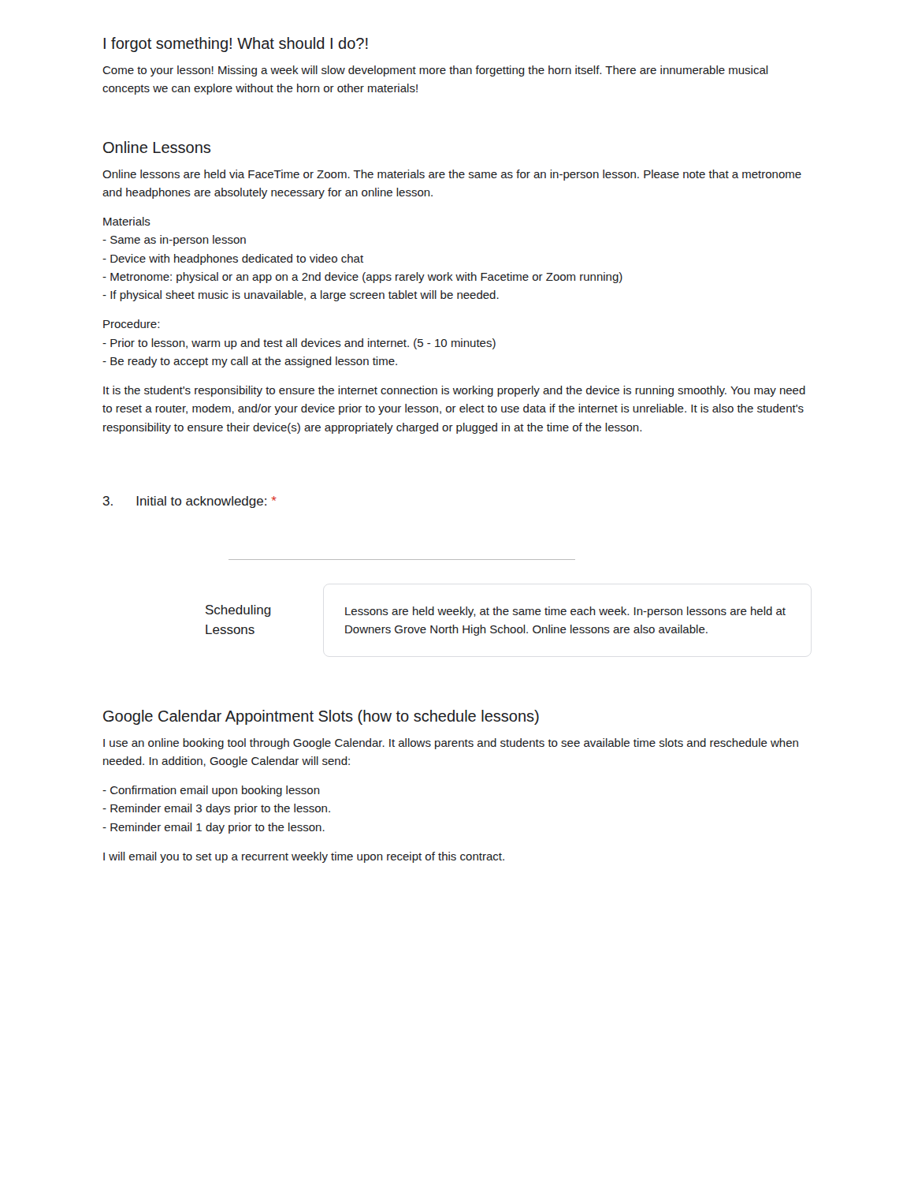I forgot something! What should I do?!
Come to your lesson! Missing a week will slow development more than forgetting the horn itself. There are innumerable musical concepts we can explore without the horn or other materials!
Online Lessons
Online lessons are held via FaceTime or Zoom. The materials are the same as for an in-person lesson. Please note that a metronome and headphones are absolutely necessary for an online lesson.
Materials
- Same as in-person lesson
- Device with headphones dedicated to video chat
- Metronome: physical or an app on a 2nd device (apps rarely work with Facetime or Zoom running)
- If physical sheet music is unavailable, a large screen tablet will be needed.
Procedure:
- Prior to lesson, warm up and test all devices and internet. (5 - 10 minutes)
- Be ready to accept my call at the assigned lesson time.
It is the student's responsibility to ensure the internet connection is working properly and the device is running smoothly. You may need to reset a router, modem, and/or your device prior to your lesson, or elect to use data if the internet is unreliable. It is also the student's responsibility to ensure their device(s) are appropriately charged or plugged in at the time of the lesson.
3. Initial to acknowledge: *
Scheduling Lessons
Lessons are held weekly, at the same time each week. In-person lessons are held at Downers Grove North High School. Online lessons are also available.
Google Calendar Appointment Slots (how to schedule lessons)
I use an online booking tool through Google Calendar. It allows parents and students to see available time slots and reschedule when needed. In addition, Google Calendar will send:
- Confirmation email upon booking lesson
- Reminder email 3 days prior to the lesson.
- Reminder email 1 day prior to the lesson.
I will email you to set up a recurrent weekly time upon receipt of this contract.